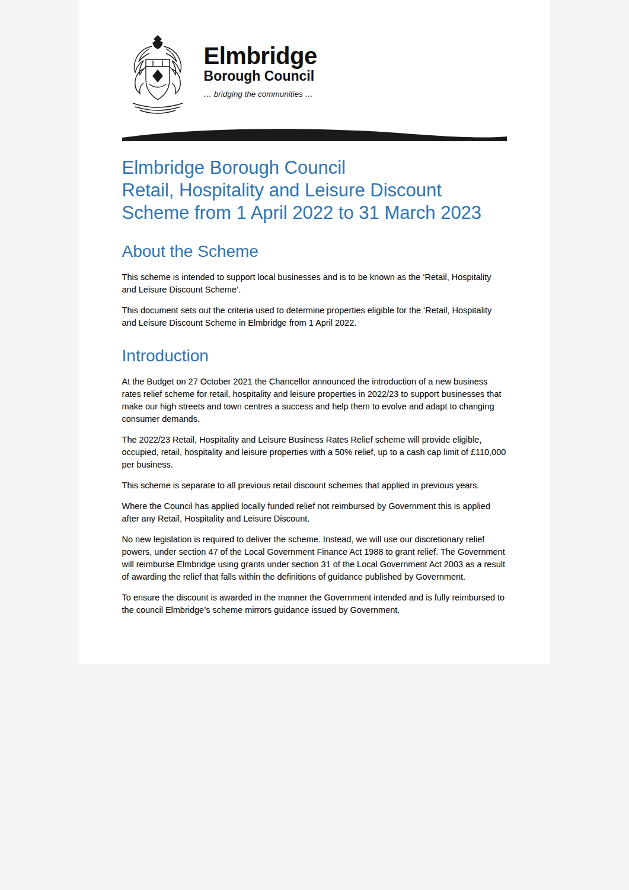Elmbridge
Borough Council
… bridging the communities …
Elmbridge Borough Council
Retail, Hospitality and Leisure Discount
Scheme from 1 April 2022 to 31 March 2023
About the Scheme
This scheme is intended to support local businesses and is to be known as the ‘Retail, Hospitality and Leisure Discount Scheme’.
This document sets out the criteria used to determine properties eligible for the ‘Retail, Hospitality and Leisure Discount Scheme in Elmbridge from 1 April 2022.
Introduction
At the Budget on 27 October 2021 the Chancellor announced the introduction of a new business rates relief scheme for retail, hospitality and leisure properties in 2022/23 to support businesses that make our high streets and town centres a success and help them to evolve and adapt to changing consumer demands.
The 2022/23 Retail, Hospitality and Leisure Business Rates Relief scheme will provide eligible, occupied, retail, hospitality and leisure properties with a 50% relief, up to a cash cap limit of £110,000 per business.
This scheme is separate to all previous retail discount schemes that applied in previous years.
Where the Council has applied locally funded relief not reimbursed by Government this is applied after any Retail, Hospitality and Leisure Discount.
No new legislation is required to deliver the scheme. Instead, we will use our discretionary relief powers, under section 47 of the Local Government Finance Act 1988 to grant relief. The Government will reimburse Elmbridge using grants under section 31 of the Local Government Act 2003 as a result of awarding the relief that falls within the definitions of guidance published by Government.
To ensure the discount is awarded in the manner the Government intended and is fully reimbursed to the council Elmbridge’s scheme mirrors guidance issued by Government.